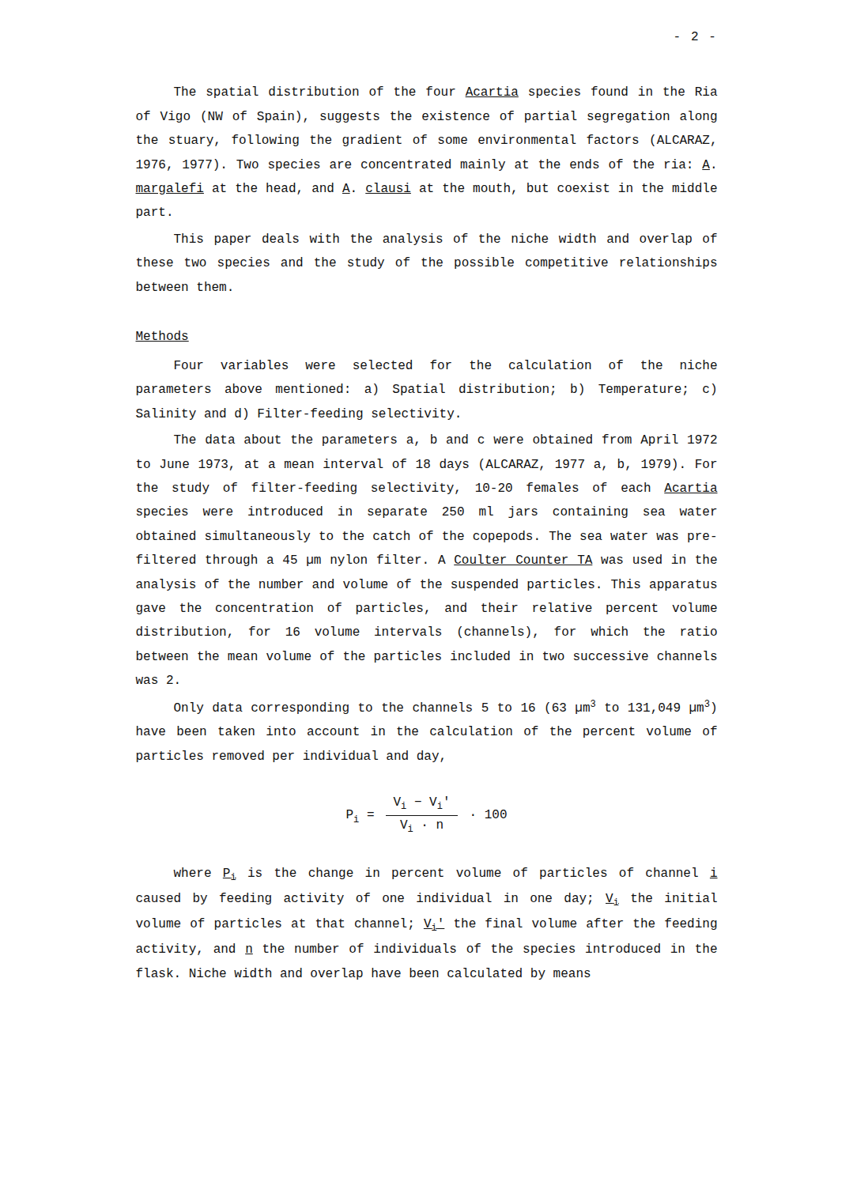- 2 -
The spatial distribution of the four Acartia species found in the Ria of Vigo (NW of Spain), suggests the existence of partial segregation along the stuary, following the gradient of some environmental factors (ALCARAZ, 1976, 1977). Two species are concentrated mainly at the ends of the ria: A. margalefi at the head, and A. clausi at the mouth, but coexist in the middle part.
This paper deals with the analysis of the niche width and overlap of these two species and the study of the possible competitive relationships between them.
Methods
Four variables were selected for the calculation of the niche parameters above mentioned: a) Spatial distribution; b) Temperature; c) Salinity and d) Filter-feeding selectivity.
The data about the parameters a, b and c were obtained from April 1972 to June 1973, at a mean interval of 18 days (ALCARAZ, 1977 a, b, 1979). For the study of filter-feeding selectivity, 10-20 females of each Acartia species were introduced in separate 250 ml jars containing sea water obtained simultaneously to the catch of the copepods. The sea water was pre-filtered through a 45 µm nylon filter. A Coulter Counter TA was used in the analysis of the number and volume of the suspended particles. This apparatus gave the concentration of particles, and their relative percent volume distribution, for 16 volume intervals (channels), for which the ratio between the mean volume of the particles included in two successive channels was 2.
Only data corresponding to the channels 5 to 16 (63 µm3 to 131,049 µm3) have been taken into account in the calculation of the percent volume of particles removed per individual and day,
Pi = Vi − Vi′ Vi · n · 100
where Pi is the change in percent volume of particles of channel i caused by feeding activity of one individual in one day; Vi the initial volume of particles at that channel; Vi′ the final volume after the feeding activity, and n the number of individuals of the species introduced in the flask. Niche width and overlap have been calculated by means